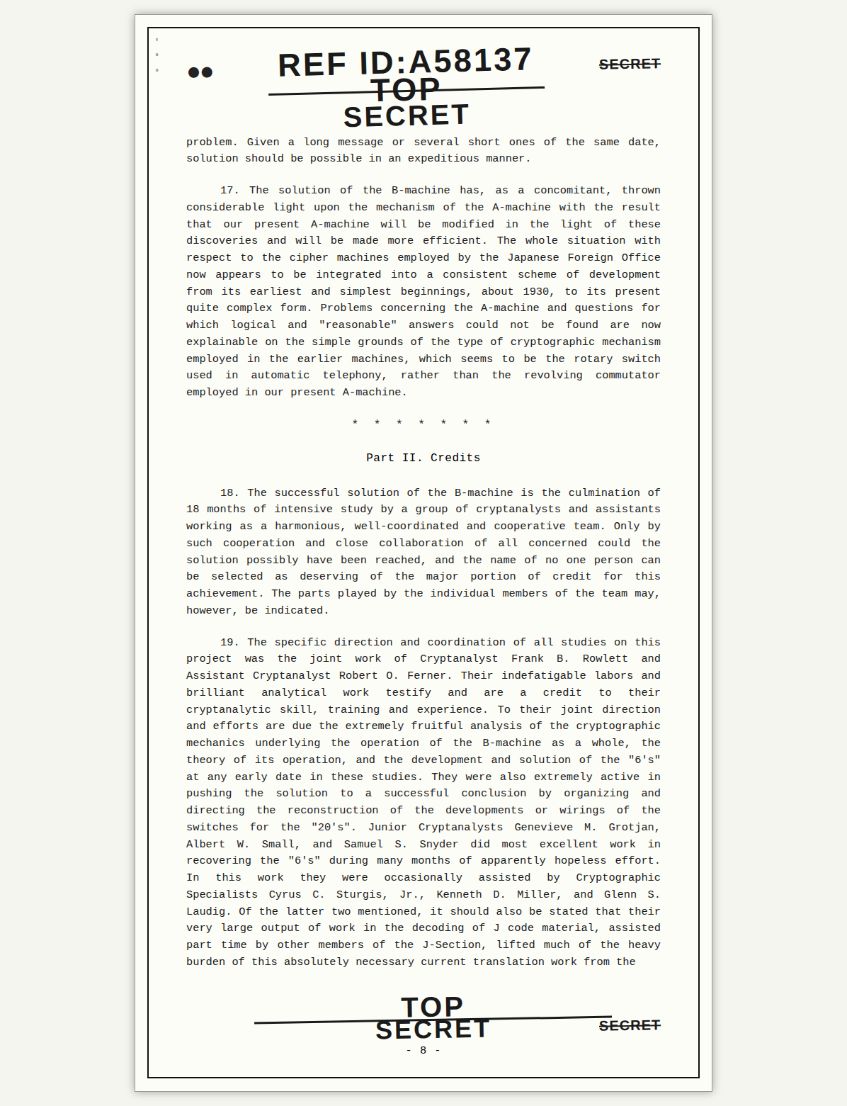'
°
°
●●
REF ID:A58137
TOPSECRET
SECRET
problem. Given a long message or several short ones of the same date, solution should be possible in an expeditious manner.
17. The solution of the B-machine has, as a concomitant, thrown considerable light upon the mechanism of the A-machine with the result that our present A-machine will be modified in the light of these discoveries and will be made more efficient. The whole situation with respect to the cipher machines employed by the Japanese Foreign Office now appears to be integrated into a consistent scheme of development from its earliest and simplest beginnings, about 1930, to its present quite complex form. Problems concerning the A-machine and questions for which logical and "reasonable" answers could not be found are now explainable on the simple grounds of the type of cryptographic mechanism employed in the earlier machines, which seems to be the rotary switch used in automatic telephony, rather than the revolving commutator employed in our present A-machine.
* * * * * * *
Part II. Credits
18. The successful solution of the B-machine is the culmination of 18 months of intensive study by a group of cryptanalysts and assistants working as a harmonious, well-coordinated and cooperative team. Only by such cooperation and close collaboration of all concerned could the solution possibly have been reached, and the name of no one person can be selected as deserving of the major portion of credit for this achievement. The parts played by the individual members of the team may, however, be indicated.
19. The specific direction and coordination of all studies on this project was the joint work of Cryptanalyst Frank B. Rowlett and Assistant Cryptanalyst Robert O. Ferner. Their indefatigable labors and brilliant analytical work testify and are a credit to their cryptanalytic skill, training and experience. To their joint direction and efforts are due the extremely fruitful analysis of the cryptographic mechanics underlying the operation of the B-machine as a whole, the theory of its operation, and the development and solution of the "6's" at any early date in these studies. They were also extremely active in pushing the solution to a successful conclusion by organizing and directing the reconstruction of the developments or wirings of the switches for the "20's". Junior Cryptanalysts Genevieve M. Grotjan, Albert W. Small, and Samuel S. Snyder did most excellent work in recovering the "6's" during many months of apparently hopeless effort. In this work they were occasionally assisted by Cryptographic Specialists Cyrus C. Sturgis, Jr., Kenneth D. Miller, and Glenn S. Laudig. Of the latter two mentioned, it should also be stated that their very large output of work in the decoding of J code material, assisted part time by other members of the J-Section, lifted much of the heavy burden of this absolutely necessary current translation work from the
TOPSECRET
SECRET
- 8 -